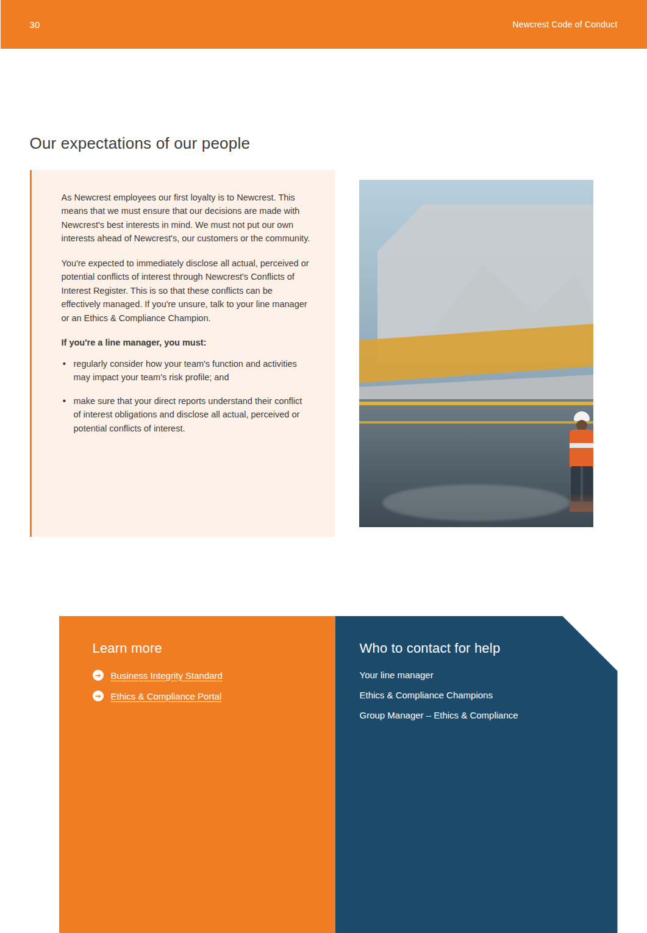30 Newcrest Code of Conduct
Our expectations of our people
As Newcrest employees our first loyalty is to Newcrest. This means that we must ensure that our decisions are made with Newcrest's best interests in mind. We must not put our own interests ahead of Newcrest's, our customers or the community.
You're expected to immediately disclose all actual, perceived or potential conflicts of interest through Newcrest's Conflicts of Interest Register. This is so that these conflicts can be effectively managed. If you're unsure, talk to your line manager or an Ethics & Compliance Champion.
If you're a line manager, you must:
regularly consider how your team's function and activities may impact your team's risk profile; and
make sure that your direct reports understand their conflict of interest obligations and disclose all actual, perceived or potential conflicts of interest.
Learn more
➞Business Integrity Standard
➞Ethics & Compliance Portal
Who to contact for help
Your line manager
Ethics & Compliance Champions
Group Manager – Ethics & Compliance